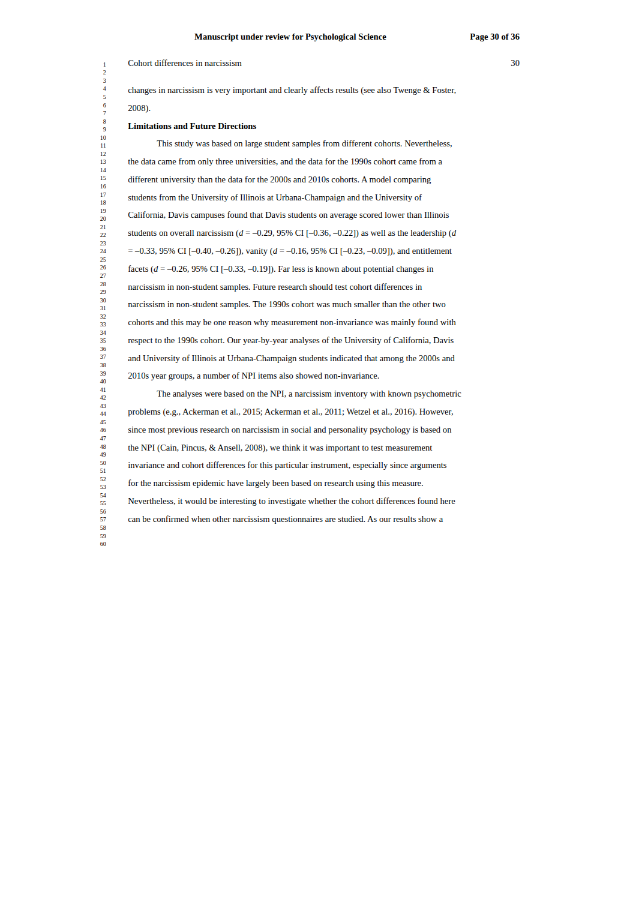12345 678910 1112131415 1617181920 2122232425 2627282930 3132333435 3637383940 4142434445 4647484950 5152535455 5657585960
Manuscript under review for Psychological Science
Page 30 of 36
Cohort differences in narcissism
30
changes in narcissism is very important and clearly affects results (see also Twenge & Foster,
2008).
Limitations and Future Directions
This study was based on large student samples from different cohorts. Nevertheless,
the data came from only three universities, and the data for the 1990s cohort came from a
different university than the data for the 2000s and 2010s cohorts. A model comparing
students from the University of Illinois at Urbana-Champaign and the University of
California, Davis campuses found that Davis students on average scored lower than Illinois
students on overall narcissism (d = –0.29, 95% CI [–0.36, –0.22]) as well as the leadership (d
= –0.33, 95% CI [–0.40, –0.26]), vanity (d = –0.16, 95% CI [–0.23, –0.09]), and entitlement
facets (d = –0.26, 95% CI [–0.33, –0.19]). Far less is known about potential changes in
narcissism in non-student samples. Future research should test cohort differences in
narcissism in non-student samples. The 1990s cohort was much smaller than the other two
cohorts and this may be one reason why measurement non-invariance was mainly found with
respect to the 1990s cohort. Our year-by-year analyses of the University of California, Davis
and University of Illinois at Urbana-Champaign students indicated that among the 2000s and
2010s year groups, a number of NPI items also showed non-invariance.
The analyses were based on the NPI, a narcissism inventory with known psychometric
problems (e.g., Ackerman et al., 2015; Ackerman et al., 2011; Wetzel et al., 2016). However,
since most previous research on narcissism in social and personality psychology is based on
the NPI (Cain, Pincus, & Ansell, 2008), we think it was important to test measurement
invariance and cohort differences for this particular instrument, especially since arguments
for the narcissism epidemic have largely been based on research using this measure.
Nevertheless, it would be interesting to investigate whether the cohort differences found here
can be confirmed when other narcissism questionnaires are studied. As our results show a